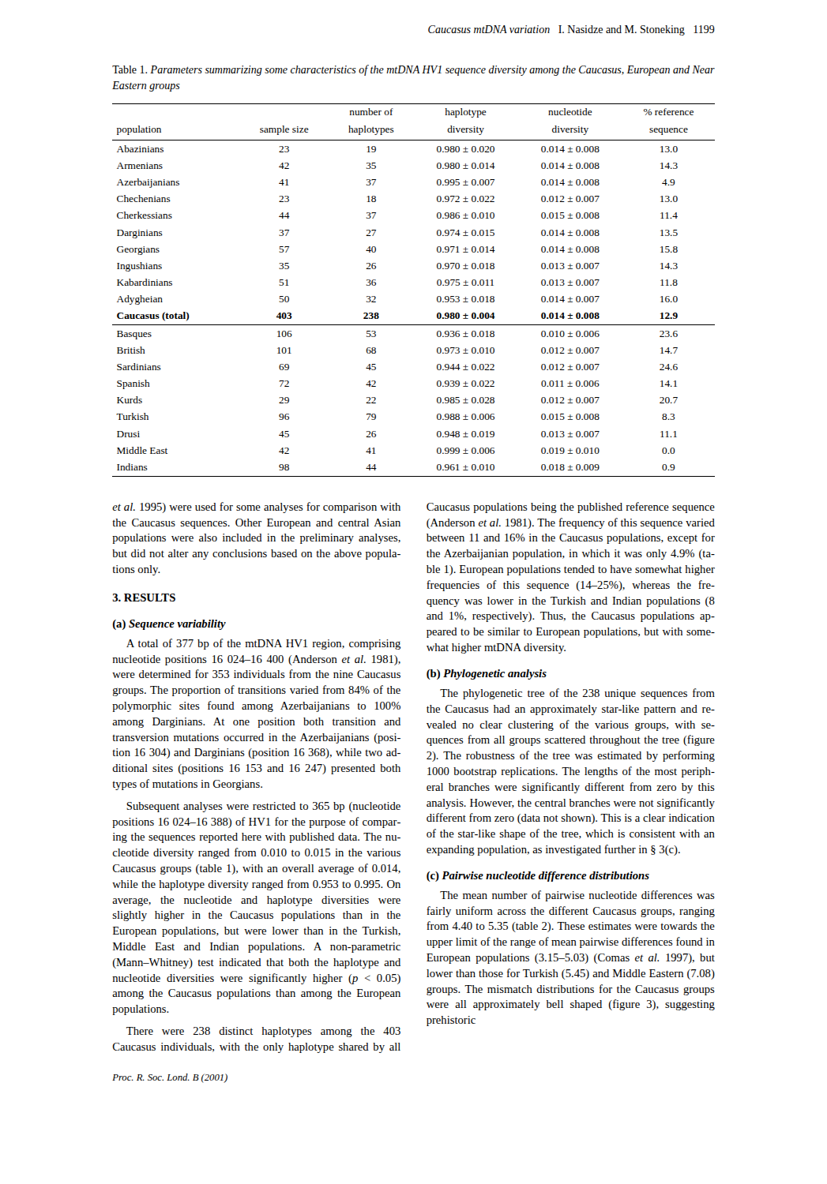Caucasus mtDNA variation I. Nasidze and M. Stoneking 1199
Table 1. Parameters summarizing some characteristics of the mtDNA HV1 sequence diversity among the Caucasus, European and Near Eastern groups
| population | sample size | number of | haplotype | nucleotide | % reference |
| --- | --- | --- | --- | --- | --- |
| haplotypes | diversity | diversity | sequence |
| Abazinians | 23 | 19 | 0.980 ± 0.020 | 0.014 ± 0.008 | 13.0 |
| Armenians | 42 | 35 | 0.980 ± 0.014 | 0.014 ± 0.008 | 14.3 |
| Azerbaijanians | 41 | 37 | 0.995 ± 0.007 | 0.014 ± 0.008 | 4.9 |
| Chechenians | 23 | 18 | 0.972 ± 0.022 | 0.012 ± 0.007 | 13.0 |
| Cherkessians | 44 | 37 | 0.986 ± 0.010 | 0.015 ± 0.008 | 11.4 |
| Darginians | 37 | 27 | 0.974 ± 0.015 | 0.014 ± 0.008 | 13.5 |
| Georgians | 57 | 40 | 0.971 ± 0.014 | 0.014 ± 0.008 | 15.8 |
| Ingushians | 35 | 26 | 0.970 ± 0.018 | 0.013 ± 0.007 | 14.3 |
| Kabardinians | 51 | 36 | 0.975 ± 0.011 | 0.013 ± 0.007 | 11.8 |
| Adygheian | 50 | 32 | 0.953 ± 0.018 | 0.014 ± 0.007 | 16.0 |
| Caucasus (total) | 403 | 238 | 0.980 ± 0.004 | 0.014 ± 0.008 | 12.9 |
| Basques | 106 | 53 | 0.936 ± 0.018 | 0.010 ± 0.006 | 23.6 |
| British | 101 | 68 | 0.973 ± 0.010 | 0.012 ± 0.007 | 14.7 |
| Sardinians | 69 | 45 | 0.944 ± 0.022 | 0.012 ± 0.007 | 24.6 |
| Spanish | 72 | 42 | 0.939 ± 0.022 | 0.011 ± 0.006 | 14.1 |
| Kurds | 29 | 22 | 0.985 ± 0.028 | 0.012 ± 0.007 | 20.7 |
| Turkish | 96 | 79 | 0.988 ± 0.006 | 0.015 ± 0.008 | 8.3 |
| Drusi | 45 | 26 | 0.948 ± 0.019 | 0.013 ± 0.007 | 11.1 |
| Middle East | 42 | 41 | 0.999 ± 0.006 | 0.019 ± 0.010 | 0.0 |
| Indians | 98 | 44 | 0.961 ± 0.010 | 0.018 ± 0.009 | 0.9 |
et al. 1995) were used for some analyses for comparison with the Caucasus sequences. Other European and central Asian populations were also included in the preliminary analyses, but did not alter any conclusions based on the above populations only.
3. RESULTS
(a) Sequence variability
A total of 377 bp of the mtDNA HV1 region, comprising nucleotide positions 16 024–16 400 (Anderson et al. 1981), were determined for 353 individuals from the nine Caucasus groups. The proportion of transitions varied from 84% of the polymorphic sites found among Azerbaijanians to 100% among Darginians. At one position both transition and transversion mutations occurred in the Azerbaijanians (position 16 304) and Darginians (position 16 368), while two additional sites (positions 16 153 and 16 247) presented both types of mutations in Georgians.
Subsequent analyses were restricted to 365 bp (nucleotide positions 16 024–16 388) of HV1 for the purpose of comparing the sequences reported here with published data. The nucleotide diversity ranged from 0.010 to 0.015 in the various Caucasus groups (table 1), with an overall average of 0.014, while the haplotype diversity ranged from 0.953 to 0.995. On average, the nucleotide and haplotype diversities were slightly higher in the Caucasus populations than in the European populations, but were lower than in the Turkish, Middle East and Indian populations. A non-parametric (Mann–Whitney) test indicated that both the haplotype and nucleotide diversities were significantly higher (p < 0.05) among the Caucasus populations than among the European populations.
There were 238 distinct haplotypes among the 403 Caucasus individuals, with the only haplotype shared by all Caucasus populations being the published reference sequence (Anderson et al. 1981). The frequency of this sequence varied between 11 and 16% in the Caucasus populations, except for the Azerbaijanian population, in which it was only 4.9% (table 1). European populations tended to have somewhat higher frequencies of this sequence (14–25%), whereas the frequency was lower in the Turkish and Indian populations (8 and 1%, respectively). Thus, the Caucasus populations appeared to be similar to European populations, but with somewhat higher mtDNA diversity.
(b) Phylogenetic analysis
The phylogenetic tree of the 238 unique sequences from the Caucasus had an approximately star-like pattern and revealed no clear clustering of the various groups, with sequences from all groups scattered throughout the tree (figure 2). The robustness of the tree was estimated by performing 1000 bootstrap replications. The lengths of the most peripheral branches were significantly different from zero by this analysis. However, the central branches were not significantly different from zero (data not shown). This is a clear indication of the star-like shape of the tree, which is consistent with an expanding population, as investigated further in § 3(c).
(c) Pairwise nucleotide difference distributions
The mean number of pairwise nucleotide differences was fairly uniform across the different Caucasus groups, ranging from 4.40 to 5.35 (table 2). These estimates were towards the upper limit of the range of mean pairwise differences found in European populations (3.15–5.03) (Comas et al. 1997), but lower than those for Turkish (5.45) and Middle Eastern (7.08) groups. The mismatch distributions for the Caucasus groups were all approximately bell shaped (figure 3), suggesting prehistoric
Proc. R. Soc. Lond. B (2001)